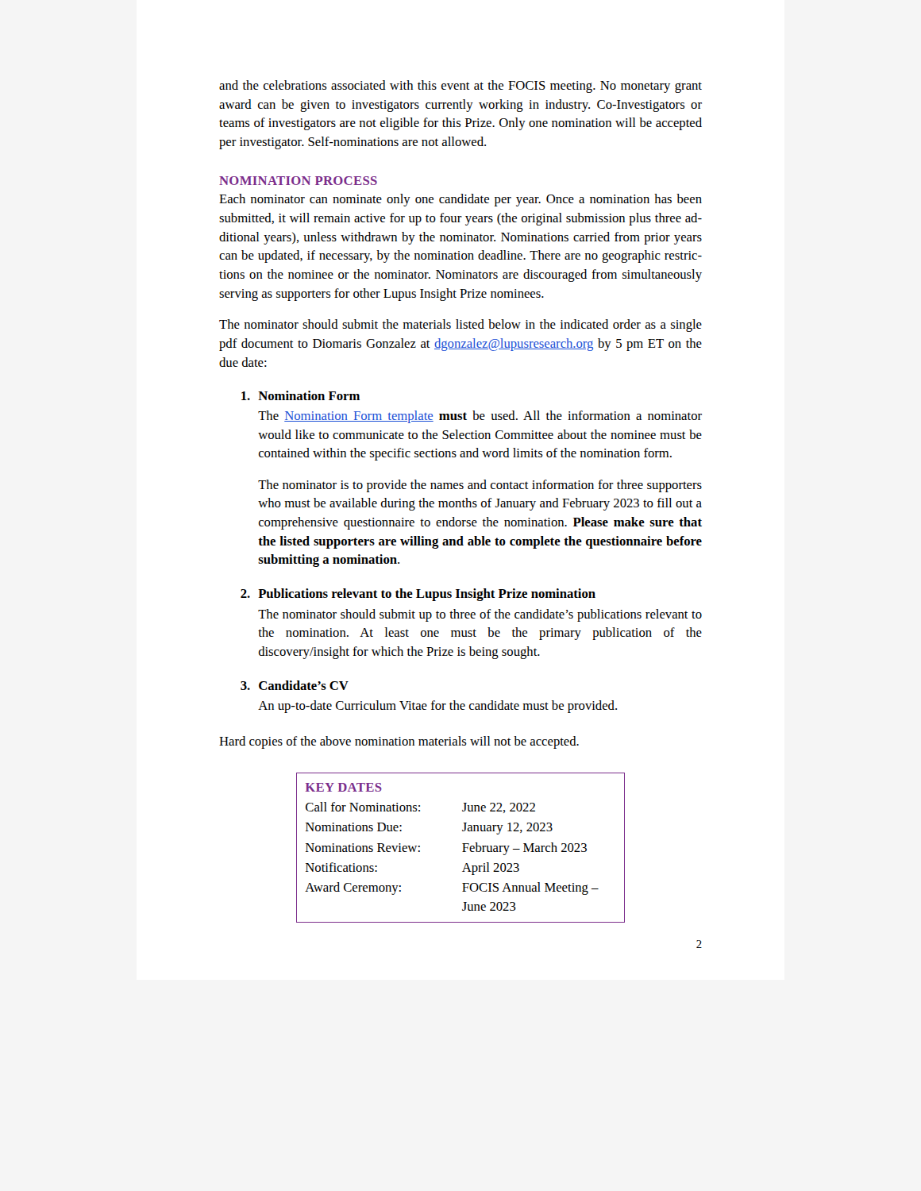and the celebrations associated with this event at the FOCIS meeting. No monetary grant award can be given to investigators currently working in industry. Co-Investigators or teams of investigators are not eligible for this Prize. Only one nomination will be accepted per investigator. Self-nominations are not allowed.
NOMINATION PROCESS
Each nominator can nominate only one candidate per year. Once a nomination has been submitted, it will remain active for up to four years (the original submission plus three additional years), unless withdrawn by the nominator. Nominations carried from prior years can be updated, if necessary, by the nomination deadline. There are no geographic restrictions on the nominee or the nominator. Nominators are discouraged from simultaneously serving as supporters for other Lupus Insight Prize nominees.
The nominator should submit the materials listed below in the indicated order as a single pdf document to Diomaris Gonzalez at dgonzalez@lupusresearch.org by 5 pm ET on the due date:
Nomination Form
The Nomination Form template must be used. All the information a nominator would like to communicate to the Selection Committee about the nominee must be contained within the specific sections and word limits of the nomination form.
The nominator is to provide the names and contact information for three supporters who must be available during the months of January and February 2023 to fill out a comprehensive questionnaire to endorse the nomination. Please make sure that the listed supporters are willing and able to complete the questionnaire before submitting a nomination.
Publications relevant to the Lupus Insight Prize nomination
The nominator should submit up to three of the candidate’s publications relevant to the nomination. At least one must be the primary publication of the discovery/insight for which the Prize is being sought.
Candidate’s CV
An up-to-date Curriculum Vitae for the candidate must be provided.
Hard copies of the above nomination materials will not be accepted.
| KEY DATES |
| Call for Nominations: | June 22, 2022 |
| Nominations Due: | January 12, 2023 |
| Nominations Review: | February – March 2023 |
| Notifications: | April 2023 |
| Award Ceremony: | FOCIS Annual Meeting – June 2023 |
2